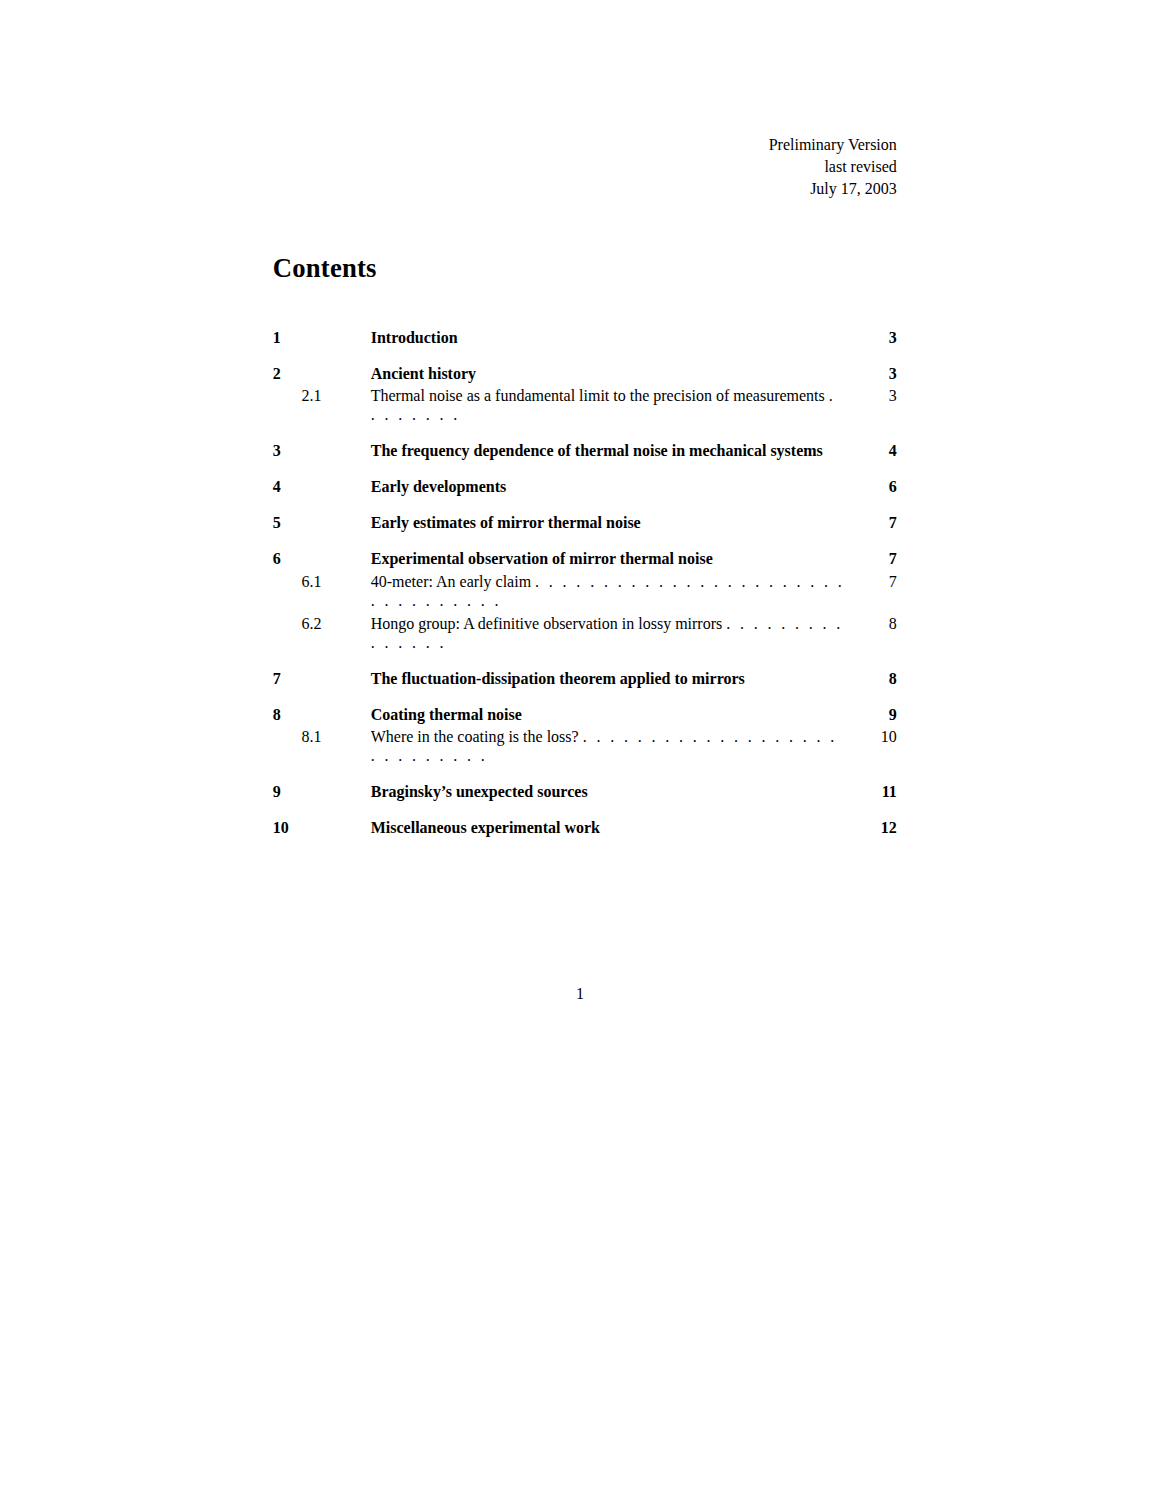Preliminary Version
last revised
July 17, 2003
Contents
| 1 | Introduction | 3 |
| 2 | Ancient history | 3 |
| 2.1 | Thermal noise as a fundamental limit to the precision of measurements . . . . . . . . | 3 |
| 3 | The frequency dependence of thermal noise in mechanical systems | 4 |
| 4 | Early developments | 6 |
| 5 | Early estimates of mirror thermal noise | 7 |
| 6 | Experimental observation of mirror thermal noise | 7 |
| 6.1 | 40-meter: An early claim . . . . . . . . . . . . . . . . . . . . . . . . . . . . . . . . . | 7 |
| 6.2 | Hongo group: A definitive observation in lossy mirrors . . . . . . . . . . . . . . . | 8 |
| 7 | The fluctuation-dissipation theorem applied to mirrors | 8 |
| 8 | Coating thermal noise | 9 |
| 8.1 | Where in the coating is the loss? . . . . . . . . . . . . . . . . . . . . . . . . . . . . | 10 |
| 9 | Braginsky’s unexpected sources | 11 |
| 10 | Miscellaneous experimental work | 12 |
1